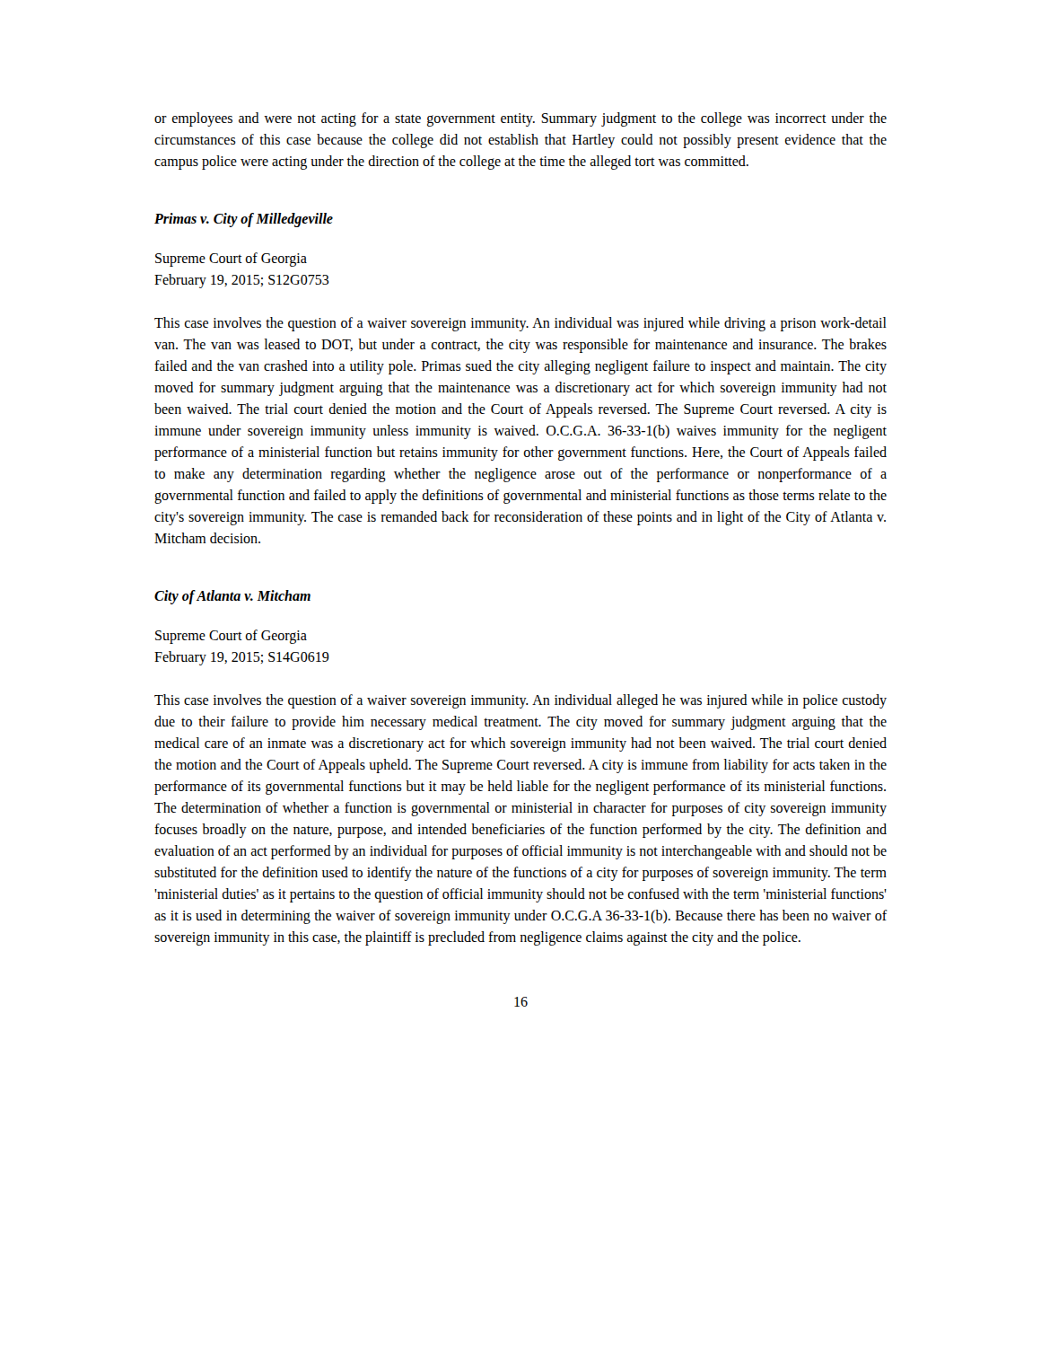or employees and were not acting for a state government entity. Summary judgment to the college was incorrect under the circumstances of this case because the college did not establish that Hartley could not possibly present evidence that the campus police were acting under the direction of the college at the time the alleged tort was committed.
Primas v. City of Milledgeville
Supreme Court of Georgia February 19, 2015; S12G0753
This case involves the question of a waiver sovereign immunity. An individual was injured while driving a prison work-detail van. The van was leased to DOT, but under a contract, the city was responsible for maintenance and insurance. The brakes failed and the van crashed into a utility pole. Primas sued the city alleging negligent failure to inspect and maintain. The city moved for summary judgment arguing that the maintenance was a discretionary act for which sovereign immunity had not been waived. The trial court denied the motion and the Court of Appeals reversed. The Supreme Court reversed. A city is immune under sovereign immunity unless immunity is waived. O.C.G.A. 36-33-1(b) waives immunity for the negligent performance of a ministerial function but retains immunity for other government functions. Here, the Court of Appeals failed to make any determination regarding whether the negligence arose out of the performance or nonperformance of a governmental function and failed to apply the definitions of governmental and ministerial functions as those terms relate to the city's sovereign immunity. The case is remanded back for reconsideration of these points and in light of the City of Atlanta v. Mitcham decision.
City of Atlanta v. Mitcham
Supreme Court of Georgia February 19, 2015; S14G0619
This case involves the question of a waiver sovereign immunity. An individual alleged he was injured while in police custody due to their failure to provide him necessary medical treatment. The city moved for summary judgment arguing that the medical care of an inmate was a discretionary act for which sovereign immunity had not been waived. The trial court denied the motion and the Court of Appeals upheld. The Supreme Court reversed. A city is immune from liability for acts taken in the performance of its governmental functions but it may be held liable for the negligent performance of its ministerial functions. The determination of whether a function is governmental or ministerial in character for purposes of city sovereign immunity focuses broadly on the nature, purpose, and intended beneficiaries of the function performed by the city. The definition and evaluation of an act performed by an individual for purposes of official immunity is not interchangeable with and should not be substituted for the definition used to identify the nature of the functions of a city for purposes of sovereign immunity. The term 'ministerial duties' as it pertains to the question of official immunity should not be confused with the term 'ministerial functions' as it is used in determining the waiver of sovereign immunity under O.C.G.A 36-33-1(b). Because there has been no waiver of sovereign immunity in this case, the plaintiff is precluded from negligence claims against the city and the police.
16